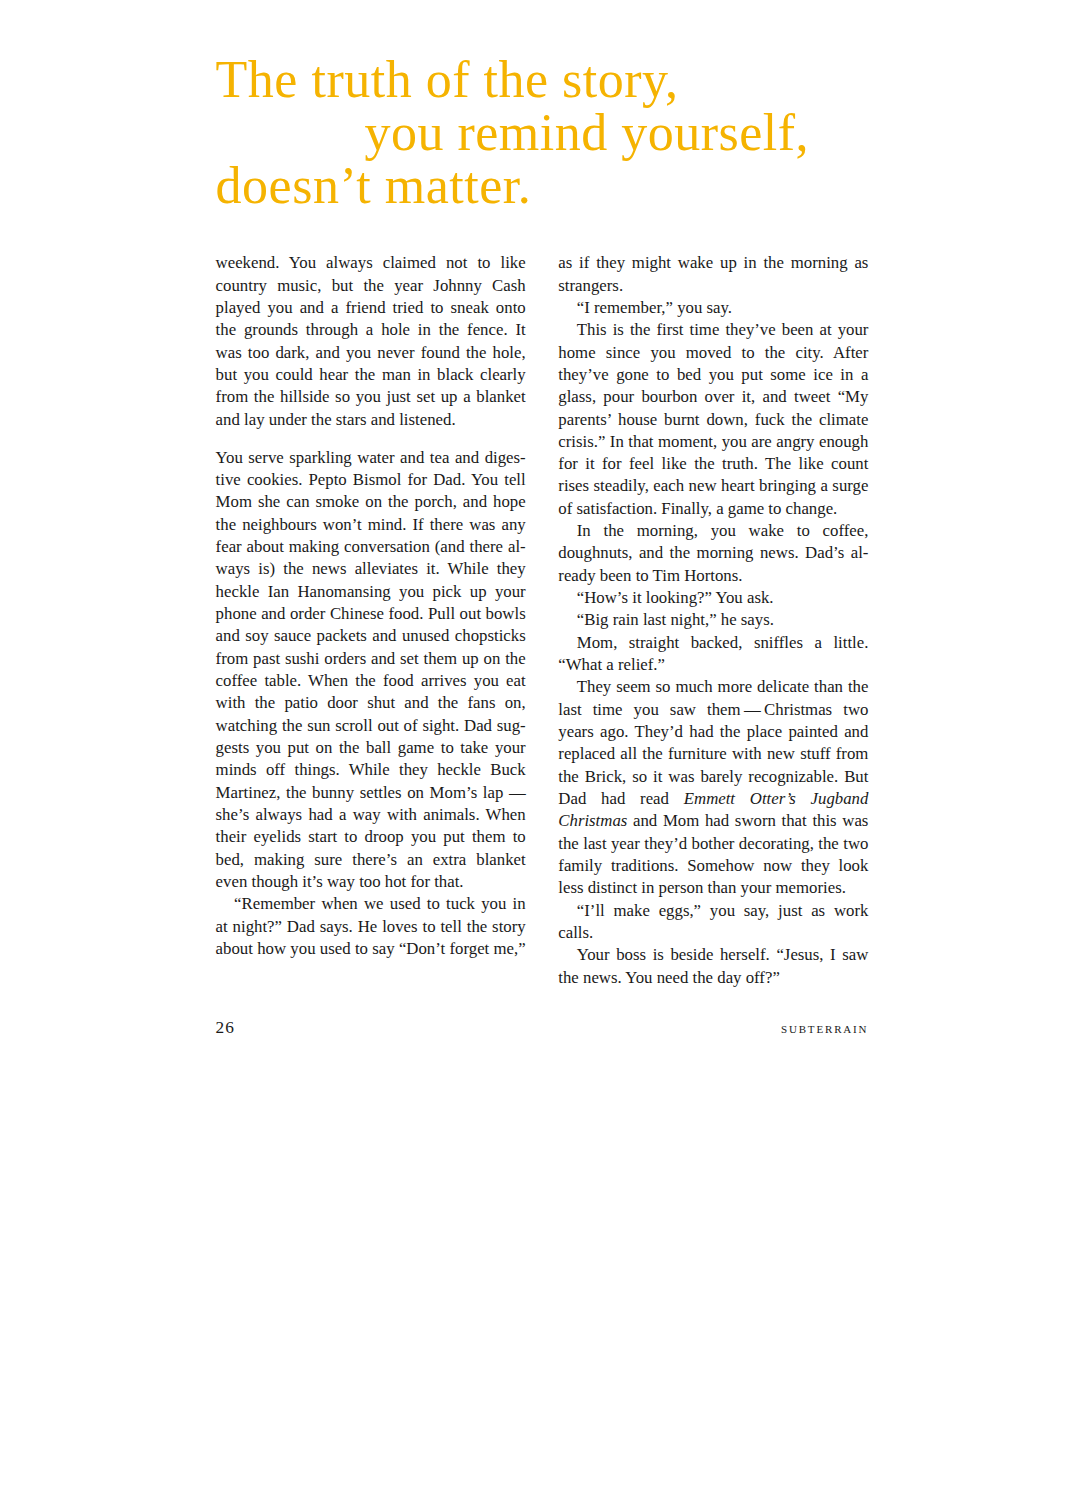The truth of the story, you remind yourself, doesn’t matter.
weekend. You always claimed not to like country music, but the year Johnny Cash played you and a friend tried to sneak onto the grounds through a hole in the fence. It was too dark, and you never found the hole, but you could hear the man in black clearly from the hillside so you just set up a blanket and lay under the stars and listened.
You serve sparkling water and tea and digestive cookies. Pepto Bismol for Dad. You tell Mom she can smoke on the porch, and hope the neighbours won’t mind. If there was any fear about making conversation (and there always is) the news alleviates it. While they heckle Ian Hanomansing you pick up your phone and order Chinese food. Pull out bowls and soy sauce packets and unused chopsticks from past sushi orders and set them up on the coffee table. When the food arrives you eat with the patio door shut and the fans on, watching the sun scroll out of sight. Dad suggests you put on the ball game to take your minds off things. While they heckle Buck Martinez, the bunny settles on Mom’s lap — she’s always had a way with animals. When their eyelids start to droop you put them to bed, making sure there’s an extra blanket even though it’s way too hot for that.
“Remember when we used to tuck you in at night?” Dad says. He loves to tell the story about how you used to say “Don’t forget me,” as if they might wake up in the morning as strangers.
“I remember,” you say.
This is the first time they’ve been at your home since you moved to the city. After they’ve gone to bed you put some ice in a glass, pour bourbon over it, and tweet “My parents’ house burnt down, fuck the climate crisis.” In that moment, you are angry enough for it for feel like the truth. The like count rises steadily, each new heart bringing a surge of satisfaction. Finally, a game to change.
In the morning, you wake to coffee, doughnuts, and the morning news. Dad’s already been to Tim Hortons.
“How’s it looking?” You ask.
“Big rain last night,” he says.
Mom, straight backed, sniffles a little. “What a relief.”
They seem so much more delicate than the last time you saw them — Christmas two years ago. They’d had the place painted and replaced all the furniture with new stuff from the Brick, so it was barely recognizable. But Dad had read Emmett Otter’s Jugband Christmas and Mom had sworn that this was the last year they’d bother decorating, the two family traditions. Somehow now they look less distinct in person than your memories.
“I’ll make eggs,” you say, just as work calls.
Your boss is beside herself. “Jesus, I saw the news. You need the day off?”
26 subTerrain